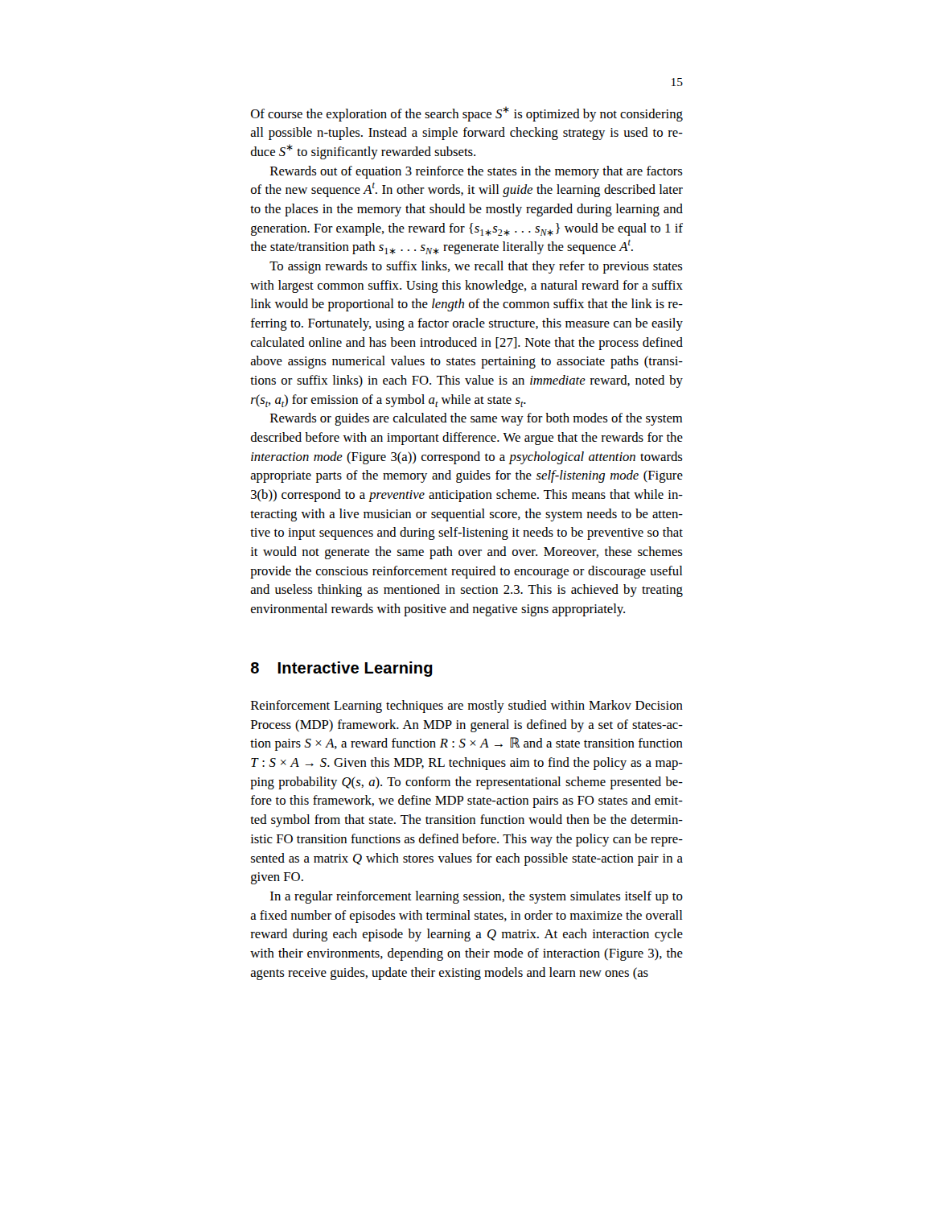15
Of course the exploration of the search space S∗ is optimized by not considering all possible n-tuples. Instead a simple forward checking strategy is used to reduce S∗ to significantly rewarded subsets.
Rewards out of equation 3 reinforce the states in the memory that are factors of the new sequence At. In other words, it will guide the learning described later to the places in the memory that should be mostly regarded during learning and generation. For example, the reward for {s1∗s2∗ . . . sN∗} would be equal to 1 if the state/transition path s1∗ . . . sN∗ regenerate literally the sequence At.
To assign rewards to suffix links, we recall that they refer to previous states with largest common suffix. Using this knowledge, a natural reward for a suffix link would be proportional to the length of the common suffix that the link is referring to. Fortunately, using a factor oracle structure, this measure can be easily calculated online and has been introduced in [27]. Note that the process defined above assigns numerical values to states pertaining to associate paths (transitions or suffix links) in each FO. This value is an immediate reward, noted by r(st, at) for emission of a symbol at while at state st.
Rewards or guides are calculated the same way for both modes of the system described before with an important difference. We argue that the rewards for the interaction mode (Figure 3(a)) correspond to a psychological attention towards appropriate parts of the memory and guides for the self-listening mode (Figure 3(b)) correspond to a preventive anticipation scheme. This means that while interacting with a live musician or sequential score, the system needs to be attentive to input sequences and during self-listening it needs to be preventive so that it would not generate the same path over and over. Moreover, these schemes provide the conscious reinforcement required to encourage or discourage useful and useless thinking as mentioned in section 2.3. This is achieved by treating environmental rewards with positive and negative signs appropriately.
8 Interactive Learning
Reinforcement Learning techniques are mostly studied within Markov Decision Process (MDP) framework. An MDP in general is defined by a set of states-action pairs S × A, a reward function R : S × A → ℝ and a state transition function T : S × A → S. Given this MDP, RL techniques aim to find the policy as a mapping probability Q(s, a). To conform the representational scheme presented before to this framework, we define MDP state-action pairs as FO states and emitted symbol from that state. The transition function would then be the deterministic FO transition functions as defined before. This way the policy can be represented as a matrix Q which stores values for each possible state-action pair in a given FO.
In a regular reinforcement learning session, the system simulates itself up to a fixed number of episodes with terminal states, in order to maximize the overall reward during each episode by learning a Q matrix. At each interaction cycle with their environments, depending on their mode of interaction (Figure 3), the agents receive guides, update their existing models and learn new ones (as